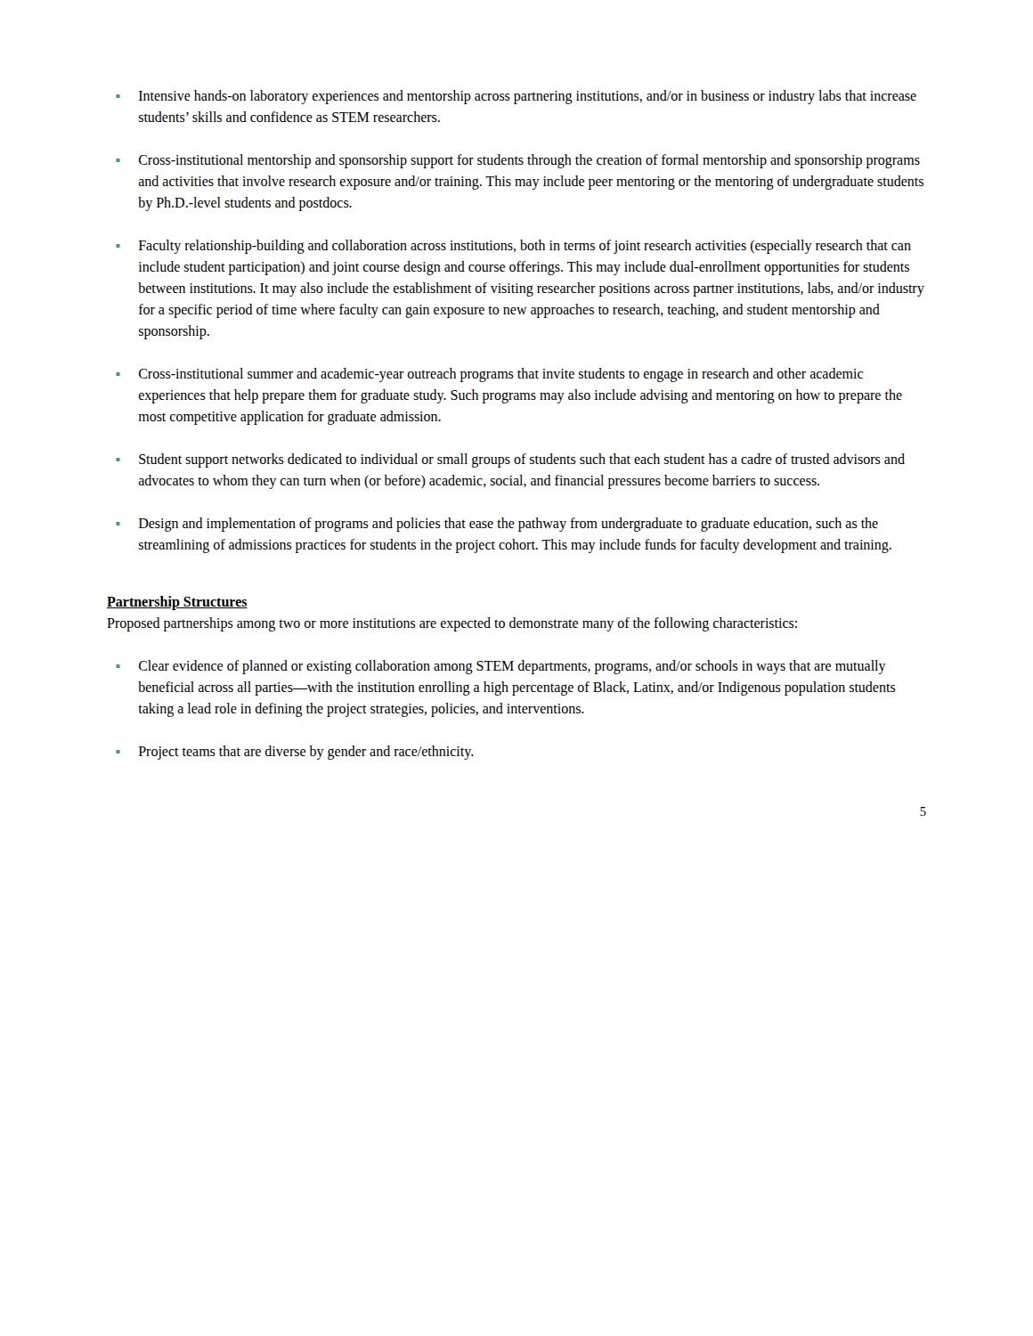Intensive hands-on laboratory experiences and mentorship across partnering institutions, and/or in business or industry labs that increase students’ skills and confidence as STEM researchers.
Cross-institutional mentorship and sponsorship support for students through the creation of formal mentorship and sponsorship programs and activities that involve research exposure and/or training. This may include peer mentoring or the mentoring of undergraduate students by Ph.D.-level students and postdocs.
Faculty relationship-building and collaboration across institutions, both in terms of joint research activities (especially research that can include student participation) and joint course design and course offerings. This may include dual-enrollment opportunities for students between institutions. It may also include the establishment of visiting researcher positions across partner institutions, labs, and/or industry for a specific period of time where faculty can gain exposure to new approaches to research, teaching, and student mentorship and sponsorship.
Cross-institutional summer and academic-year outreach programs that invite students to engage in research and other academic experiences that help prepare them for graduate study. Such programs may also include advising and mentoring on how to prepare the most competitive application for graduate admission.
Student support networks dedicated to individual or small groups of students such that each student has a cadre of trusted advisors and advocates to whom they can turn when (or before) academic, social, and financial pressures become barriers to success.
Design and implementation of programs and policies that ease the pathway from undergraduate to graduate education, such as the streamlining of admissions practices for students in the project cohort. This may include funds for faculty development and training.
Partnership Structures
Proposed partnerships among two or more institutions are expected to demonstrate many of the following characteristics:
Clear evidence of planned or existing collaboration among STEM departments, programs, and/or schools in ways that are mutually beneficial across all parties—with the institution enrolling a high percentage of Black, Latinx, and/or Indigenous population students taking a lead role in defining the project strategies, policies, and interventions.
Project teams that are diverse by gender and race/ethnicity.
5